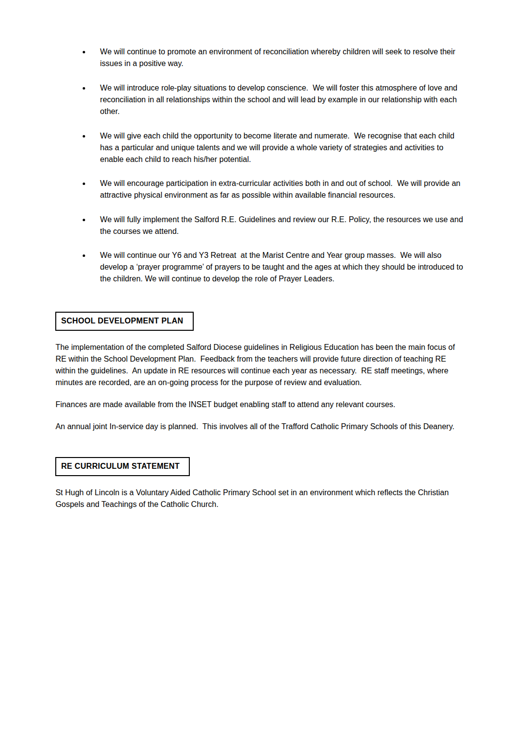We will continue to promote an environment of reconciliation whereby children will seek to resolve their issues in a positive way.
We will introduce role-play situations to develop conscience. We will foster this atmosphere of love and reconciliation in all relationships within the school and will lead by example in our relationship with each other.
We will give each child the opportunity to become literate and numerate. We recognise that each child has a particular and unique talents and we will provide a whole variety of strategies and activities to enable each child to reach his/her potential.
We will encourage participation in extra-curricular activities both in and out of school. We will provide an attractive physical environment as far as possible within available financial resources.
We will fully implement the Salford R.E. Guidelines and review our R.E. Policy, the resources we use and the courses we attend.
We will continue our Y6 and Y3 Retreat at the Marist Centre and Year group masses. We will also develop a ‘prayer programme’ of prayers to be taught and the ages at which they should be introduced to the children. We will continue to develop the role of Prayer Leaders.
SCHOOL DEVELOPMENT PLAN
The implementation of the completed Salford Diocese guidelines in Religious Education has been the main focus of RE within the School Development Plan. Feedback from the teachers will provide future direction of teaching RE within the guidelines. An update in RE resources will continue each year as necessary. RE staff meetings, where minutes are recorded, are an on-going process for the purpose of review and evaluation.
Finances are made available from the INSET budget enabling staff to attend any relevant courses.
An annual joint In-service day is planned. This involves all of the Trafford Catholic Primary Schools of this Deanery.
RE CURRICULUM STATEMENT
St Hugh of Lincoln is a Voluntary Aided Catholic Primary School set in an environment which reflects the Christian Gospels and Teachings of the Catholic Church.